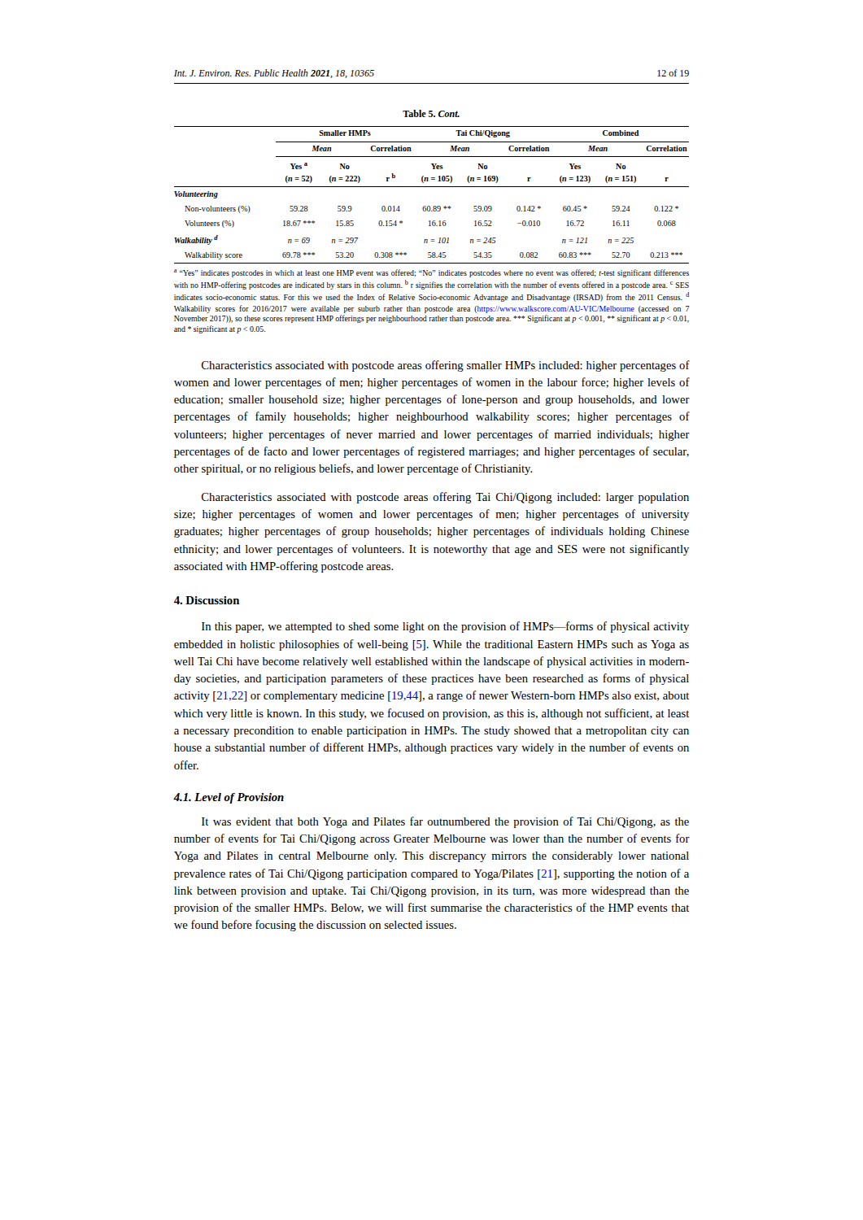Int. J. Environ. Res. Public Health 2021, 18, 10365
12 of 19
Table 5. Cont.
| | Smaller HMPs | Tai Chi/Qigong | Combined |
| --- | --- | --- | --- |
| | Mean | Correlation | Mean | Correlation | Mean | Correlation |
| | Yes a ( n = 52) | No ( n = 222) | r b | Yes ( n = 105) | No ( n = 169) | r | Yes ( n = 123) | No ( n = 151) | r |
| Volunteering | | | | | | | | | |
| Non-volunteers (%) | 59.28 | 59.9 | 0.014 | 60.89 ** | 59.09 | 0.142 * | 60.45 * | 59.24 | 0.122 * |
| Volunteers (%) | 18.67 *** | 15.85 | 0.154 * | 16.16 | 16.52 | −0.010 | 16.72 | 16.11 | 0.068 |
| Walkability d | n = 69 | n = 297 | | n = 101 | n = 245 | | n = 121 | n = 225 | |
| Walkability score | 69.78 *** | 53.20 | 0.308 *** | 58.45 | 54.35 | 0.082 | 60.83 *** | 52.70 | 0.213 *** |
a “Yes” indicates postcodes in which at least one HMP event was offered; “No” indicates postcodes where no event was offered; t-test significant differences with no HMP-offering postcodes are indicated by stars in this column. b r signifies the correlation with the number of events offered in a postcode area. c SES indicates socio-economic status. For this we used the Index of Relative Socio-economic Advantage and Disadvantage (IRSAD) from the 2011 Census. d Walkability scores for 2016/2017 were available per suburb rather than postcode area (https://www.walkscore.com/AU-VIC/Melbourne (accessed on 7 November 2017)), so these scores represent HMP offerings per neighbourhood rather than postcode area. *** Significant at p < 0.001, ** significant at p < 0.01, and * significant at p < 0.05.
Characteristics associated with postcode areas offering smaller HMPs included: higher percentages of women and lower percentages of men; higher percentages of women in the labour force; higher levels of education; smaller household size; higher percentages of lone-person and group households, and lower percentages of family households; higher neighbourhood walkability scores; higher percentages of volunteers; higher percentages of never married and lower percentages of married individuals; higher percentages of de facto and lower percentages of registered marriages; and higher percentages of secular, other spiritual, or no religious beliefs, and lower percentage of Christianity.
Characteristics associated with postcode areas offering Tai Chi/Qigong included: larger population size; higher percentages of women and lower percentages of men; higher percentages of university graduates; higher percentages of group households; higher percentages of individuals holding Chinese ethnicity; and lower percentages of volunteers. It is noteworthy that age and SES were not significantly associated with HMP-offering postcode areas.
4. Discussion
In this paper, we attempted to shed some light on the provision of HMPs—forms of physical activity embedded in holistic philosophies of well-being [5]. While the traditional Eastern HMPs such as Yoga as well Tai Chi have become relatively well established within the landscape of physical activities in modern-day societies, and participation parameters of these practices have been researched as forms of physical activity [21,22] or complementary medicine [19,44], a range of newer Western-born HMPs also exist, about which very little is known. In this study, we focused on provision, as this is, although not sufficient, at least a necessary precondition to enable participation in HMPs. The study showed that a metropolitan city can house a substantial number of different HMPs, although practices vary widely in the number of events on offer.
4.1. Level of Provision
It was evident that both Yoga and Pilates far outnumbered the provision of Tai Chi/Qigong, as the number of events for Tai Chi/Qigong across Greater Melbourne was lower than the number of events for Yoga and Pilates in central Melbourne only. This discrepancy mirrors the considerably lower national prevalence rates of Tai Chi/Qigong participation compared to Yoga/Pilates [21], supporting the notion of a link between provision and uptake. Tai Chi/Qigong provision, in its turn, was more widespread than the provision of the smaller HMPs. Below, we will first summarise the characteristics of the HMP events that we found before focusing the discussion on selected issues.